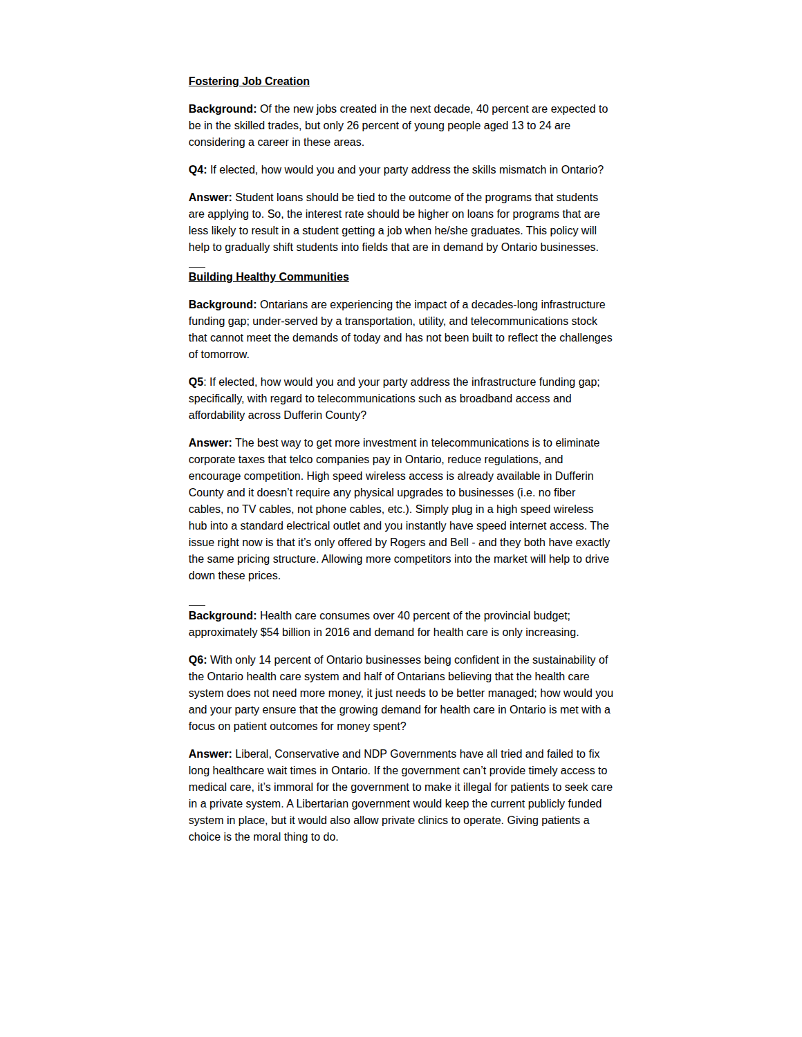Fostering Job Creation
Background: Of the new jobs created in the next decade, 40 percent are expected to be in the skilled trades, but only 26 percent of young people aged 13 to 24 are considering a career in these areas.
Q4: If elected, how would you and your party address the skills mismatch in Ontario?
Answer: Student loans should be tied to the outcome of the programs that students are applying to. So, the interest rate should be higher on loans for programs that are less likely to result in a student getting a job when he/she graduates. This policy will help to gradually shift students into fields that are in demand by Ontario businesses.
Building Healthy Communities
Background: Ontarians are experiencing the impact of a decades-long infrastructure funding gap; under-served by a transportation, utility, and telecommunications stock that cannot meet the demands of today and has not been built to reflect the challenges of tomorrow.
Q5: If elected, how would you and your party address the infrastructure funding gap; specifically, with regard to telecommunications such as broadband access and affordability across Dufferin County?
Answer: The best way to get more investment in telecommunications is to eliminate corporate taxes that telco companies pay in Ontario, reduce regulations, and encourage competition. High speed wireless access is already available in Dufferin County and it doesn’t require any physical upgrades to businesses (i.e. no fiber cables, no TV cables, not phone cables, etc.). Simply plug in a high speed wireless hub into a standard electrical outlet and you instantly have speed internet access. The issue right now is that it’s only offered by Rogers and Bell - and they both have exactly the same pricing structure. Allowing more competitors into the market will help to drive down these prices.
Background: Health care consumes over 40 percent of the provincial budget; approximately $54 billion in 2016 and demand for health care is only increasing.
Q6: With only 14 percent of Ontario businesses being confident in the sustainability of the Ontario health care system and half of Ontarians believing that the health care system does not need more money, it just needs to be better managed; how would you and your party ensure that the growing demand for health care in Ontario is met with a focus on patient outcomes for money spent?
Answer: Liberal, Conservative and NDP Governments have all tried and failed to fix long healthcare wait times in Ontario. If the government can’t provide timely access to medical care, it’s immoral for the government to make it illegal for patients to seek care in a private system. A Libertarian government would keep the current publicly funded system in place, but it would also allow private clinics to operate. Giving patients a choice is the moral thing to do.